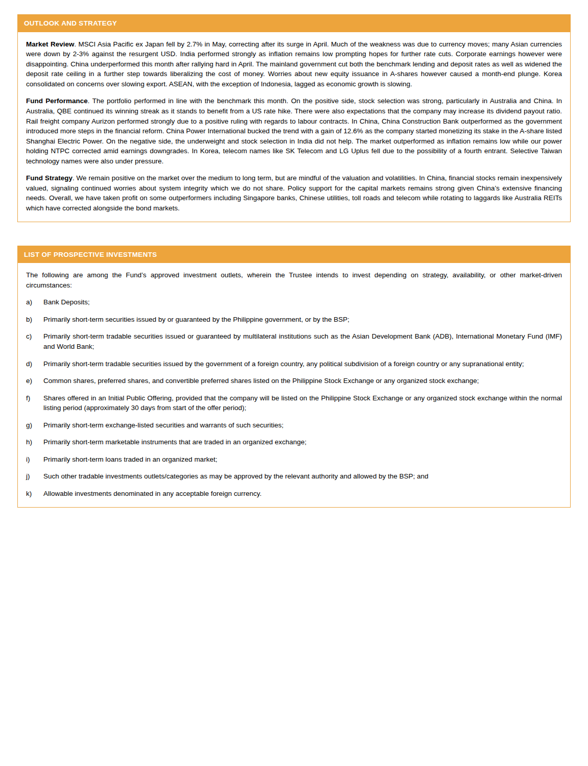OUTLOOK AND STRATEGY
Market Review. MSCI Asia Pacific ex Japan fell by 2.7% in May, correcting after its surge in April. Much of the weakness was due to currency moves; many Asian currencies were down by 2-3% against the resurgent USD. India performed strongly as inflation remains low prompting hopes for further rate cuts. Corporate earnings however were disappointing. China underperformed this month after rallying hard in April. The mainland government cut both the benchmark lending and deposit rates as well as widened the deposit rate ceiling in a further step towards liberalizing the cost of money. Worries about new equity issuance in A-shares however caused a month-end plunge. Korea consolidated on concerns over slowing export. ASEAN, with the exception of Indonesia, lagged as economic growth is slowing.
Fund Performance. The portfolio performed in line with the benchmark this month. On the positive side, stock selection was strong, particularly in Australia and China. In Australia, QBE continued its winning streak as it stands to benefit from a US rate hike. There were also expectations that the company may increase its dividend payout ratio. Rail freight company Aurizon performed strongly due to a positive ruling with regards to labour contracts. In China, China Construction Bank outperformed as the government introduced more steps in the financial reform. China Power International bucked the trend with a gain of 12.6% as the company started monetizing its stake in the A-share listed Shanghai Electric Power. On the negative side, the underweight and stock selection in India did not help. The market outperformed as inflation remains low while our power holding NTPC corrected amid earnings downgrades. In Korea, telecom names like SK Telecom and LG Uplus fell due to the possibility of a fourth entrant. Selective Taiwan technology names were also under pressure.
Fund Strategy. We remain positive on the market over the medium to long term, but are mindful of the valuation and volatilities. In China, financial stocks remain inexpensively valued, signaling continued worries about system integrity which we do not share. Policy support for the capital markets remains strong given China’s extensive financing needs. Overall, we have taken profit on some outperformers including Singapore banks, Chinese utilities, toll roads and telecom while rotating to laggards like Australia REITs which have corrected alongside the bond markets.
LIST OF PROSPECTIVE INVESTMENTS
The following are among the Fund’s approved investment outlets, wherein the Trustee intends to invest depending on strategy, availability, or other market-driven circumstances:
a) Bank Deposits;
b) Primarily short-term securities issued by or guaranteed by the Philippine government, or by the BSP;
c) Primarily short-term tradable securities issued or guaranteed by multilateral institutions such as the Asian Development Bank (ADB), International Monetary Fund (IMF) and World Bank;
d) Primarily short-term tradable securities issued by the government of a foreign country, any political subdivision of a foreign country or any supranational entity;
e) Common shares, preferred shares, and convertible preferred shares listed on the Philippine Stock Exchange or any organized stock exchange;
f) Shares offered in an Initial Public Offering, provided that the company will be listed on the Philippine Stock Exchange or any organized stock exchange within the normal listing period (approximately 30 days from start of the offer period);
g) Primarily short-term exchange-listed securities and warrants of such securities;
h) Primarily short-term marketable instruments that are traded in an organized exchange;
i) Primarily short-term loans traded in an organized market;
j) Such other tradable investments outlets/categories as may be approved by the relevant authority and allowed by the BSP; and
k) Allowable investments denominated in any acceptable foreign currency.